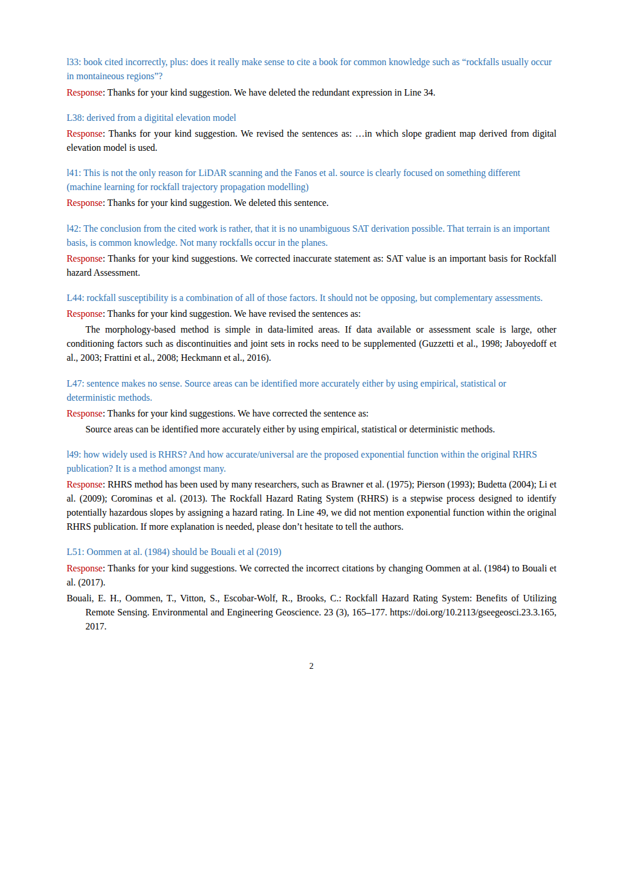l33: book cited incorrectly, plus: does it really make sense to cite a book for common knowledge such as “rockfalls usually occur in montaineous regions”?
Response: Thanks for your kind suggestion. We have deleted the redundant expression in Line 34.
L38: derived from a digitital elevation model
Response: Thanks for your kind suggestion. We revised the sentences as: …in which slope gradient map derived from digital elevation model is used.
l41: This is not the only reason for LiDAR scanning and the Fanos et al. source is clearly focused on something different (machine learning for rockfall trajectory propagation modelling)
Response: Thanks for your kind suggestion. We deleted this sentence.
l42: The conclusion from the cited work is rather, that it is no unambiguous SAT derivation possible. That terrain is an important basis, is common knowledge. Not many rockfalls occur in the planes.
Response: Thanks for your kind suggestions. We corrected inaccurate statement as: SAT value is an important basis for Rockfall hazard Assessment.
L44: rockfall susceptibility is a combination of all of those factors. It should not be opposing, but complementary assessments.
Response: Thanks for your kind suggestion. We have revised the sentences as:
The morphology-based method is simple in data-limited areas. If data available or assessment scale is large, other conditioning factors such as discontinuities and joint sets in rocks need to be supplemented (Guzzetti et al., 1998; Jaboyedoff et al., 2003; Frattini et al., 2008; Heckmann et al., 2016).
L47: sentence makes no sense. Source areas can be identified more accurately either by using empirical, statistical or deterministic methods.
Response: Thanks for your kind suggestions. We have corrected the sentence as:
Source areas can be identified more accurately either by using empirical, statistical or deterministic methods.
l49: how widely used is RHRS? And how accurate/universal are the proposed exponential function within the original RHRS publication? It is a method amongst many.
Response: RHRS method has been used by many researchers, such as Brawner et al. (1975); Pierson (1993); Budetta (2004); Li et al. (2009); Corominas et al. (2013). The Rockfall Hazard Rating System (RHRS) is a stepwise process designed to identify potentially hazardous slopes by assigning a hazard rating. In Line 49, we did not mention exponential function within the original RHRS publication. If more explanation is needed, please don’t hesitate to tell the authors.
L51: Oommen at al. (1984) should be Bouali et al (2019)
Response: Thanks for your kind suggestions. We corrected the incorrect citations by changing Oommen at al. (1984) to Bouali et al. (2017).
Bouali, E. H., Oommen, T., Vitton, S., Escobar-Wolf, R., Brooks, C.: Rockfall Hazard Rating System: Benefits of Utilizing Remote Sensing. Environmental and Engineering Geoscience. 23 (3), 165–177. https://doi.org/10.2113/gseegeosci.23.3.165, 2017.
2